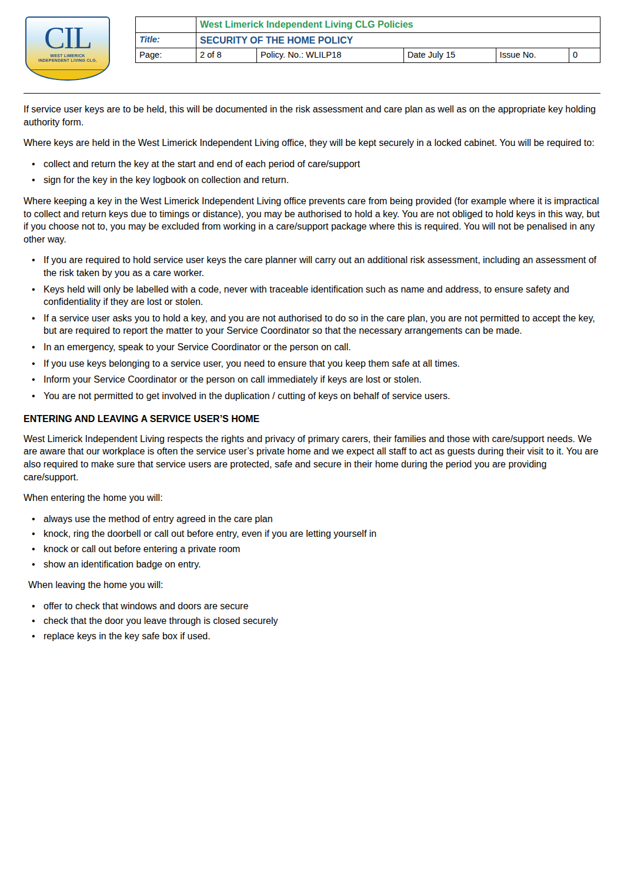CIL
WEST LIMERICK
INDEPENDENT LIVING CLG.
| | West Limerick Independent Living CLG Policies |
| Title: | SECURITY OF THE HOME POLICY |
| Page: | 2 of 8 | Policy. No.: WLILP18 | Date July 15 | Issue No. | 0 |
If service user keys are to be held, this will be documented in the risk assessment and care plan as well as on the appropriate key holding authority form.
Where keys are held in the West Limerick Independent Living office, they will be kept securely in a locked cabinet. You will be required to:
collect and return the key at the start and end of each period of care/support
sign for the key in the key logbook on collection and return.
Where keeping a key in the West Limerick Independent Living office prevents care from being provided (for example where it is impractical to collect and return keys due to timings or distance), you may be authorised to hold a key. You are not obliged to hold keys in this way, but if you choose not to, you may be excluded from working in a care/support package where this is required. You will not be penalised in any other way.
If you are required to hold service user keys the care planner will carry out an additional risk assessment, including an assessment of the risk taken by you as a care worker.
Keys held will only be labelled with a code, never with traceable identification such as name and address, to ensure safety and confidentiality if they are lost or stolen.
If a service user asks you to hold a key, and you are not authorised to do so in the care plan, you are not permitted to accept the key, but are required to report the matter to your Service Coordinator so that the necessary arrangements can be made.
In an emergency, speak to your Service Coordinator or the person on call.
If you use keys belonging to a service user, you need to ensure that you keep them safe at all times.
Inform your Service Coordinator or the person on call immediately if keys are lost or stolen.
You are not permitted to get involved in the duplication / cutting of keys on behalf of service users.
ENTERING AND LEAVING A SERVICE USER’S HOME
West Limerick Independent Living respects the rights and privacy of primary carers, their families and those with care/support needs. We are aware that our workplace is often the service user’s private home and we expect all staff to act as guests during their visit to it. You are also required to make sure that service users are protected, safe and secure in their home during the period you are providing care/support.
When entering the home you will:
always use the method of entry agreed in the care plan
knock, ring the doorbell or call out before entry, even if you are letting yourself in
knock or call out before entering a private room
show an identification badge on entry.
When leaving the home you will:
offer to check that windows and doors are secure
check that the door you leave through is closed securely
replace keys in the key safe box if used.